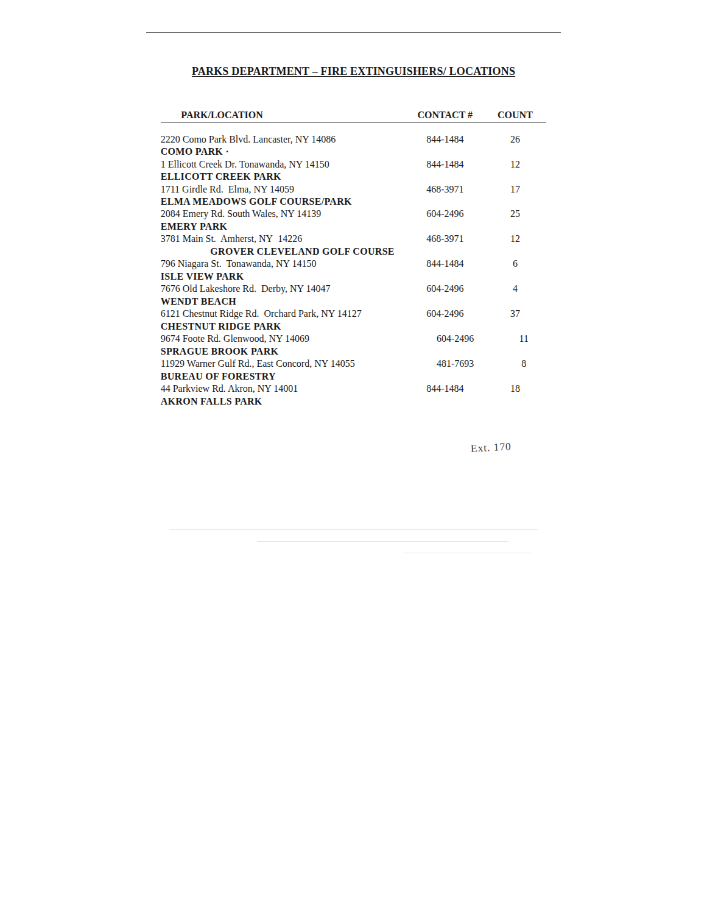PARKS DEPARTMENT – FIRE EXTINGUISHERS/ LOCATIONS
| PARK/LOCATION | CONTACT # | COUNT |
| --- | --- | --- |
| 2220 Como Park Blvd. Lancaster, NY 14086 | 844-1484 | 26 |
| COMO PARK · |
| 1 Ellicott Creek Dr. Tonawanda, NY 14150 | 844-1484 | 12 |
| ELLICOTT CREEK PARK |
| 1711 Girdle Rd. Elma, NY 14059 | 468-3971 | 17 |
| ELMA MEADOWS GOLF COURSE/PARK |
| 2084 Emery Rd. South Wales, NY 14139 | 604-2496 | 25 |
| EMERY PARK |
| 3781 Main St. Amherst, NY 14226 | 468-3971 | 12 |
| GROVER CLEVELAND GOLF COURSE |
| 796 Niagara St. Tonawanda, NY 14150 | 844-1484 | 6 |
| ISLE VIEW PARK |
| 7676 Old Lakeshore Rd. Derby, NY 14047 | 604-2496 | 4 |
| WENDT BEACH |
| 6121 Chestnut Ridge Rd. Orchard Park, NY 14127 | 604-2496 | 37 |
| CHESTNUT RIDGE PARK |
| 9674 Foote Rd. Glenwood, NY 14069 | 604-2496 | 11 |
| SPRAGUE BROOK PARK |
| 11929 Warner Gulf Rd., East Concord, NY 14055 | 481-7693 | 8 |
| BUREAU OF FORESTRY |
| 44 Parkview Rd. Akron, NY 14001 | 844-1484 | 18 |
| AKRON FALLS PARK |
Ext. 170